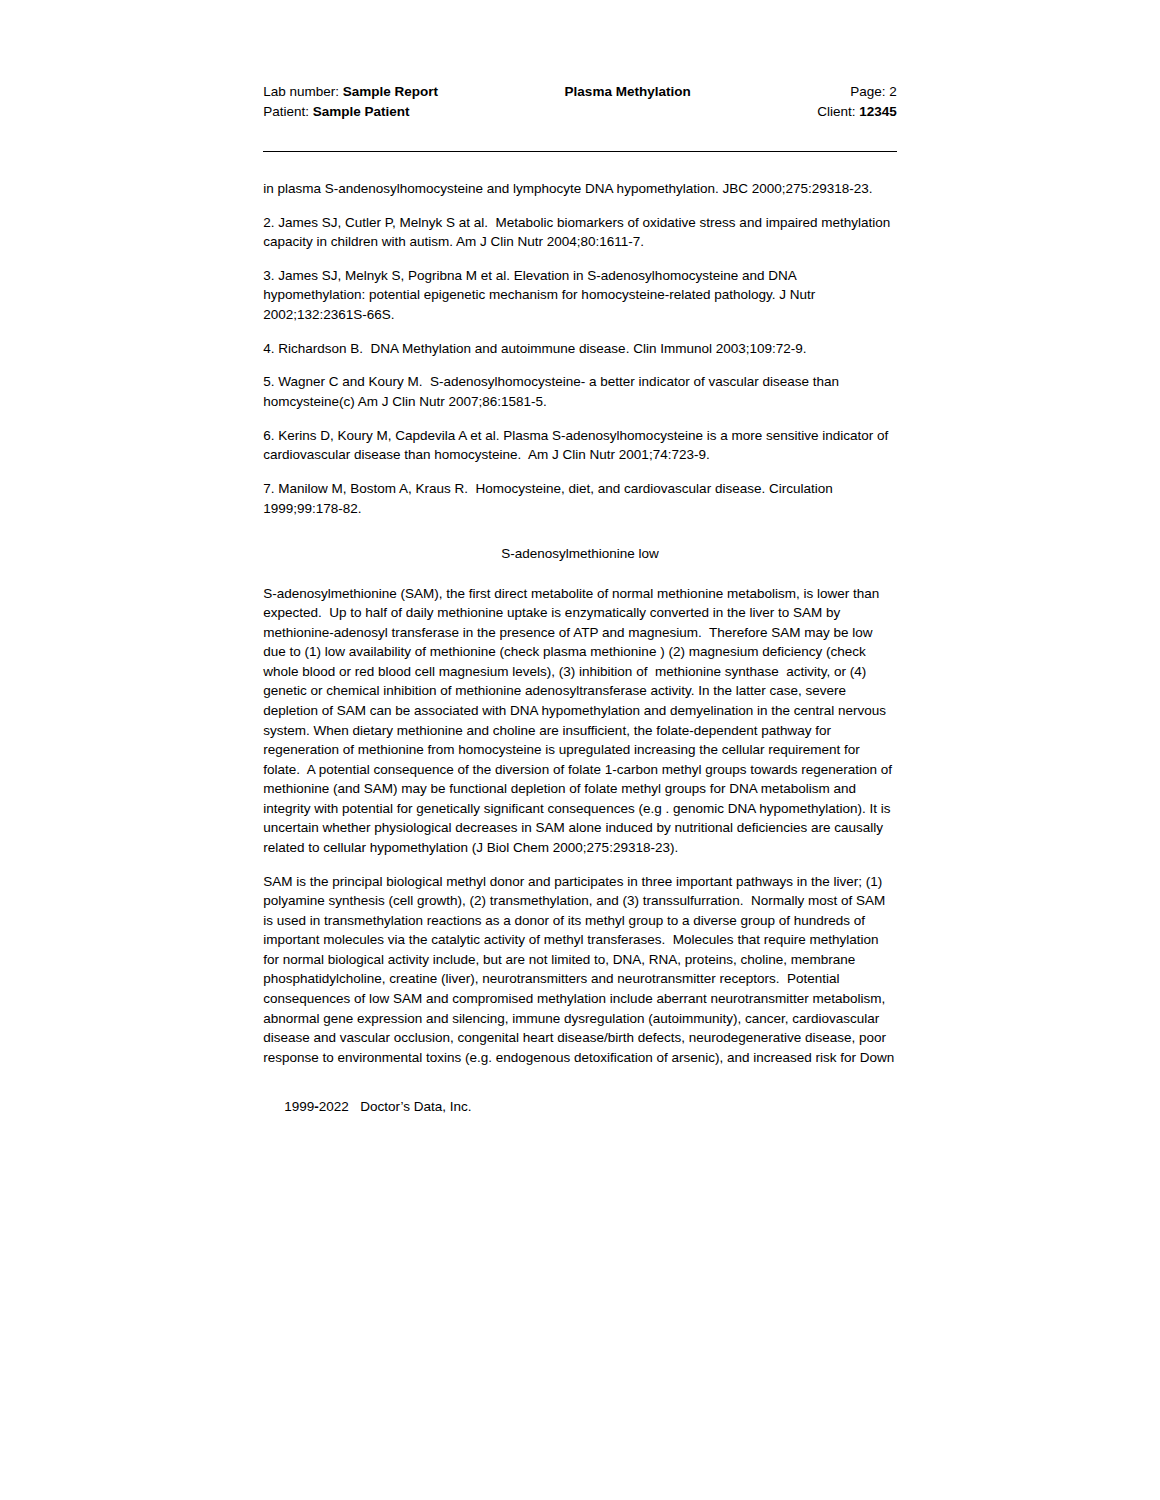Lab number: Sample Report
Patient: Sample Patient
Plasma Methylation
Page: 2
Client: 12345
in plasma S-andenosylhomocysteine and lymphocyte DNA hypomethylation. JBC 2000;275:29318-23.
2. James SJ, Cutler P, Melnyk S at al. Metabolic biomarkers of oxidative stress and impaired methylation capacity in children with autism. Am J Clin Nutr 2004;80:1611-7.
3. James SJ, Melnyk S, Pogribna M et al. Elevation in S-adenosylhomocysteine and DNA hypomethylation: potential epigenetic mechanism for homocysteine-related pathology. J Nutr 2002;132:2361S-66S.
4. Richardson B. DNA Methylation and autoimmune disease. Clin Immunol 2003;109:72-9.
5. Wagner C and Koury M. S-adenosylhomocysteine- a better indicator of vascular disease than homcysteine(c) Am J Clin Nutr 2007;86:1581-5.
6. Kerins D, Koury M, Capdevila A et al. Plasma S-adenosylhomocysteine is a more sensitive indicator of cardiovascular disease than homocysteine. Am J Clin Nutr 2001;74:723-9.
7. Manilow M, Bostom A, Kraus R. Homocysteine, diet, and cardiovascular disease. Circulation 1999;99:178-82.
S-adenosylmethionine low
S-adenosylmethionine (SAM), the first direct metabolite of normal methionine metabolism, is lower than expected. Up to half of daily methionine uptake is enzymatically converted in the liver to SAM by methionine-adenosyl transferase in the presence of ATP and magnesium. Therefore SAM may be low due to (1) low availability of methionine (check plasma methionine ) (2) magnesium deficiency (check whole blood or red blood cell magnesium levels), (3) inhibition of methionine synthase activity, or (4) genetic or chemical inhibition of methionine adenosyltransferase activity. In the latter case, severe depletion of SAM can be associated with DNA hypomethylation and demyelination in the central nervous system. When dietary methionine and choline are insufficient, the folate-dependent pathway for regeneration of methionine from homocysteine is upregulated increasing the cellular requirement for folate. A potential consequence of the diversion of folate 1-carbon methyl groups towards regeneration of methionine (and SAM) may be functional depletion of folate methyl groups for DNA metabolism and integrity with potential for genetically significant consequences (e.g . genomic DNA hypomethylation). It is uncertain whether physiological decreases in SAM alone induced by nutritional deficiencies are causally related to cellular hypomethylation (J Biol Chem 2000;275:29318-23).
SAM is the principal biological methyl donor and participates in three important pathways in the liver; (1) polyamine synthesis (cell growth), (2) transmethylation, and (3) transsulfurration. Normally most of SAM is used in transmethylation reactions as a donor of its methyl group to a diverse group of hundreds of important molecules via the catalytic activity of methyl transferases. Molecules that require methylation for normal biological activity include, but are not limited to, DNA, RNA, proteins, choline, membrane phosphatidylcholine, creatine (liver), neurotransmitters and neurotransmitter receptors. Potential consequences of low SAM and compromised methylation include aberrant neurotransmitter metabolism, abnormal gene expression and silencing, immune dysregulation (autoimmunity), cancer, cardiovascular disease and vascular occlusion, congenital heart disease/birth defects, neurodegenerative disease, poor response to environmental toxins (e.g. endogenous detoxification of arsenic), and increased risk for Down
1999-2022 Doctor’s Data, Inc.